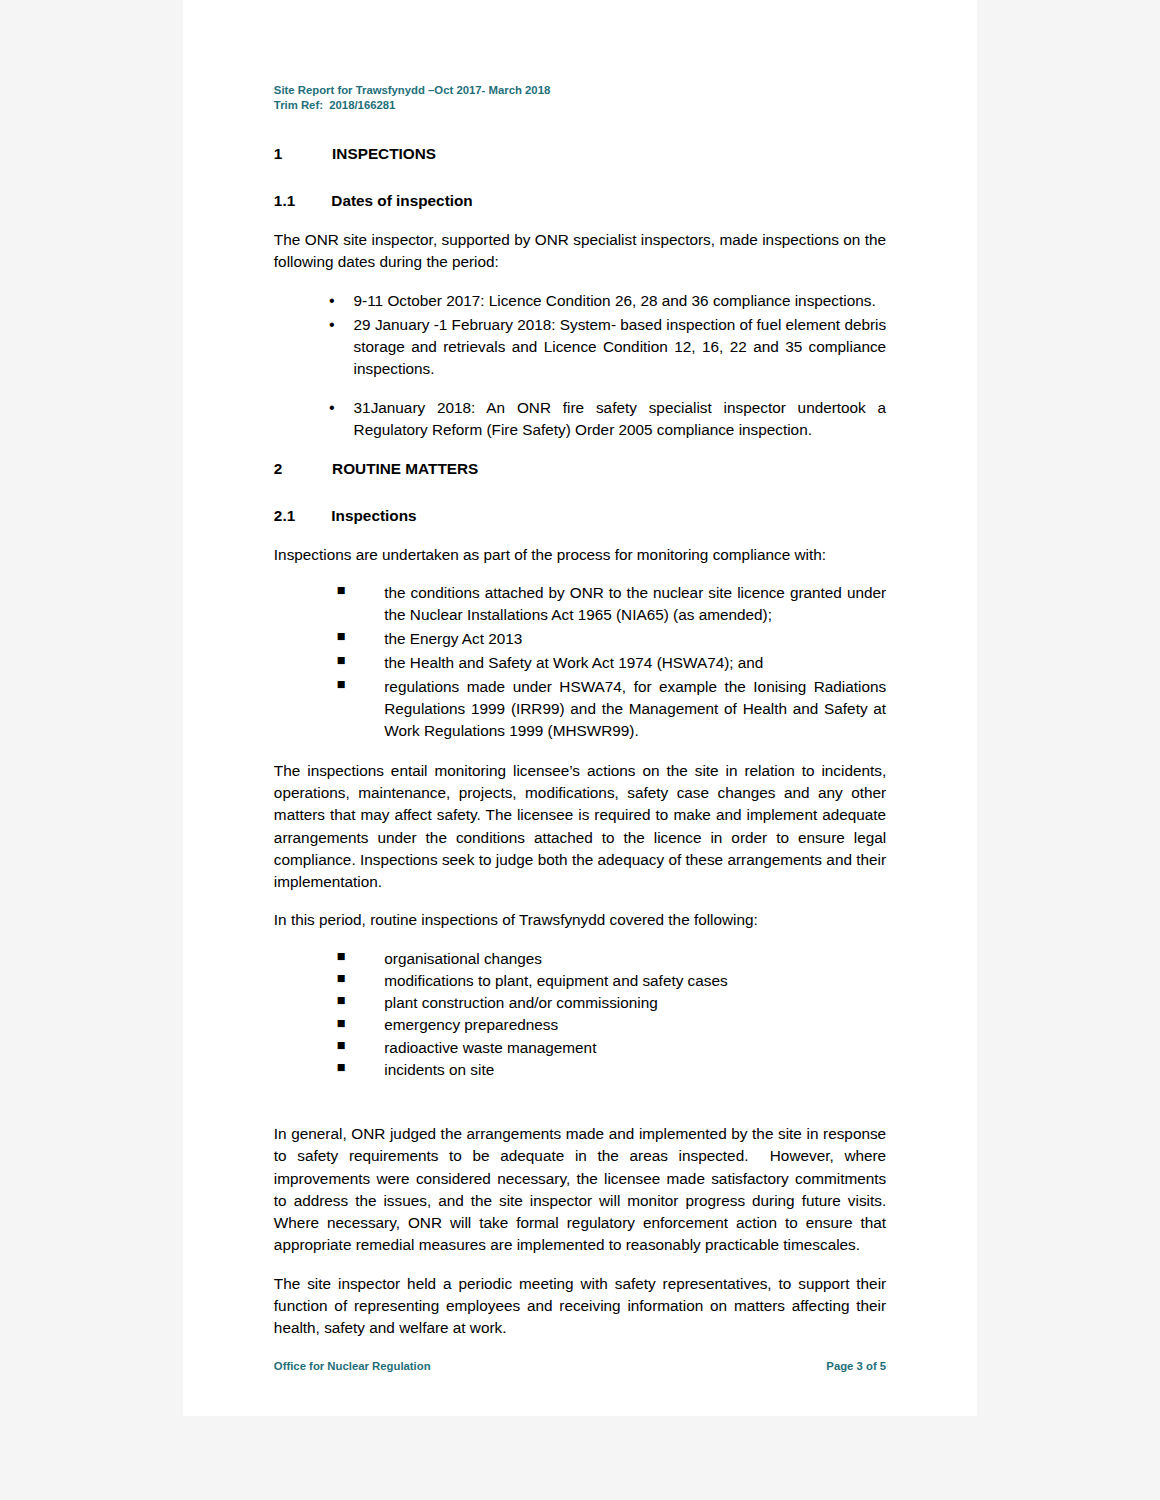Site Report for Trawsfynydd –Oct 2017- March 2018 Trim Ref: 2018/166281
1 INSPECTIONS
1.1 Dates of inspection
The ONR site inspector, supported by ONR specialist inspectors, made inspections on the following dates during the period:
9-11 October 2017: Licence Condition 26, 28 and 36 compliance inspections.
29 January -1 February 2018: System- based inspection of fuel element debris storage and retrievals and Licence Condition 12, 16, 22 and 35 compliance inspections.
31January 2018: An ONR fire safety specialist inspector undertook a Regulatory Reform (Fire Safety) Order 2005 compliance inspection.
2 ROUTINE MATTERS
2.1 Inspections
Inspections are undertaken as part of the process for monitoring compliance with:
the conditions attached by ONR to the nuclear site licence granted under the Nuclear Installations Act 1965 (NIA65) (as amended);
the Energy Act 2013
the Health and Safety at Work Act 1974 (HSWA74); and
regulations made under HSWA74, for example the Ionising Radiations Regulations 1999 (IRR99) and the Management of Health and Safety at Work Regulations 1999 (MHSWR99).
The inspections entail monitoring licensee’s actions on the site in relation to incidents, operations, maintenance, projects, modifications, safety case changes and any other matters that may affect safety. The licensee is required to make and implement adequate arrangements under the conditions attached to the licence in order to ensure legal compliance. Inspections seek to judge both the adequacy of these arrangements and their implementation.
In this period, routine inspections of Trawsfynydd covered the following:
organisational changes
modifications to plant, equipment and safety cases
plant construction and/or commissioning
emergency preparedness
radioactive waste management
incidents on site
In general, ONR judged the arrangements made and implemented by the site in response to safety requirements to be adequate in the areas inspected. However, where improvements were considered necessary, the licensee made satisfactory commitments to address the issues, and the site inspector will monitor progress during future visits. Where necessary, ONR will take formal regulatory enforcement action to ensure that appropriate remedial measures are implemented to reasonably practicable timescales.
The site inspector held a periodic meeting with safety representatives, to support their function of representing employees and receiving information on matters affecting their health, safety and welfare at work.
Office for Nuclear Regulation Page 3 of 5